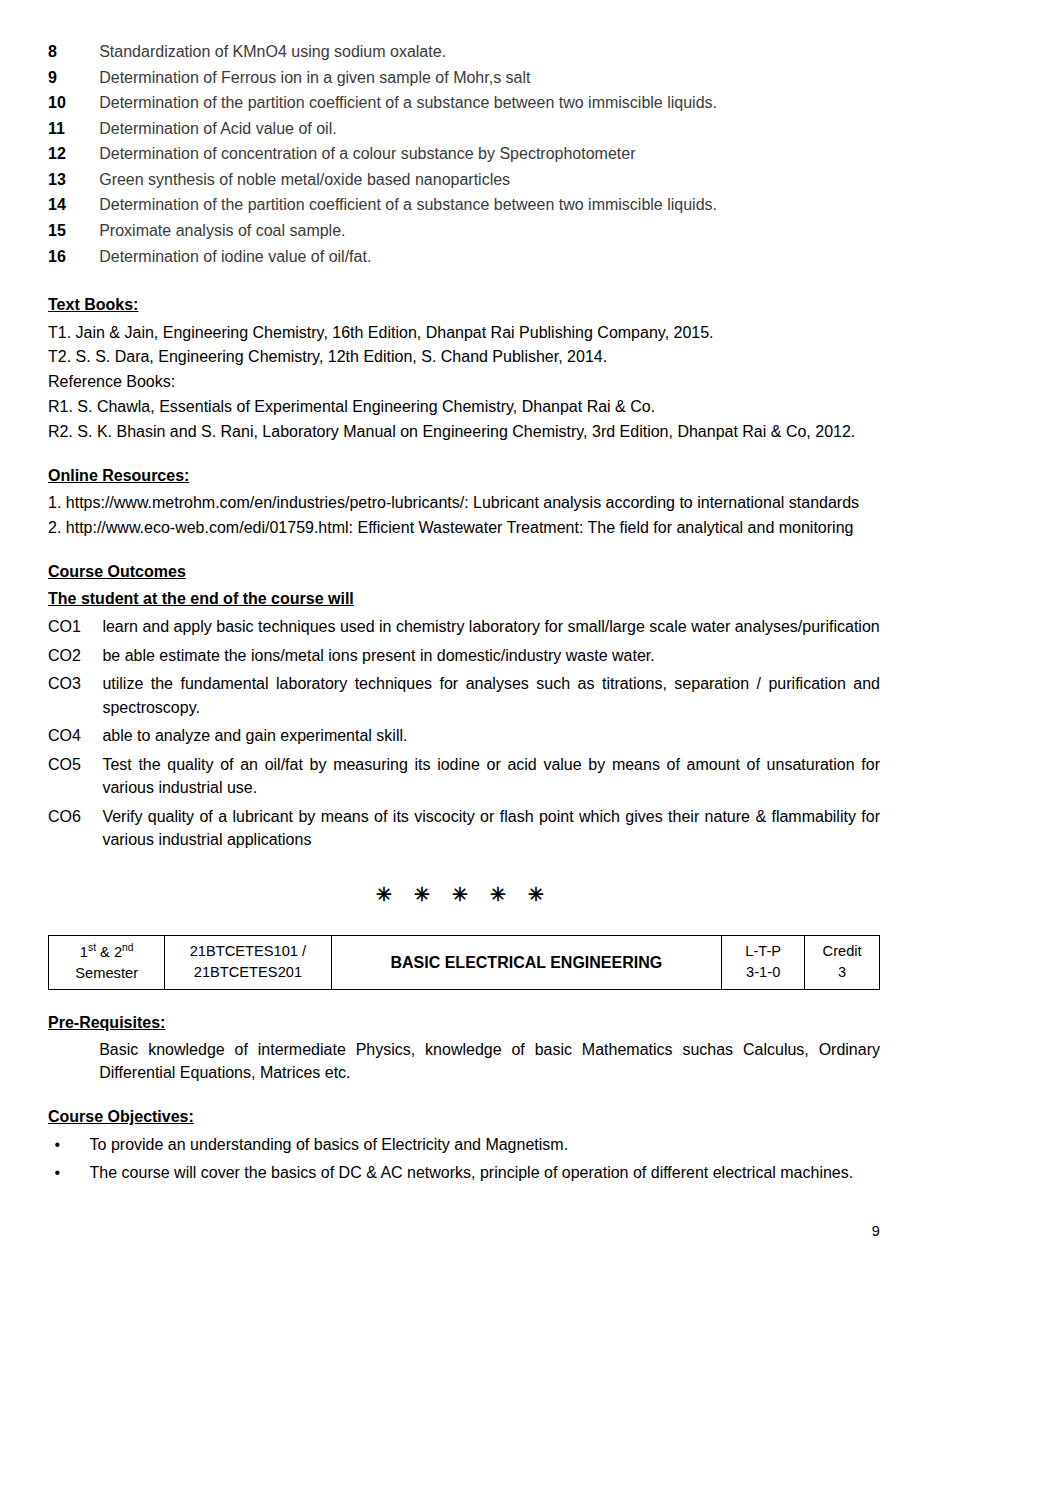Standardization of KMnO4 using sodium oxalate.
Determination of Ferrous ion in a given sample of Mohr,s salt
Determination of the partition coefficient of a substance between two immiscible liquids.
Determination of Acid value of oil.
Determination of concentration of a colour substance by Spectrophotometer
Green synthesis of noble metal/oxide based nanoparticles
Determination of the partition coefficient of a substance between two immiscible liquids.
Proximate analysis of coal sample.
Determination of iodine value of oil/fat.
Text Books:
T1. Jain & Jain, Engineering Chemistry, 16th Edition, Dhanpat Rai Publishing Company, 2015.
T2. S. S. Dara, Engineering Chemistry, 12th Edition, S. Chand Publisher, 2014.
Reference Books:
R1. S. Chawla, Essentials of Experimental Engineering Chemistry, Dhanpat Rai & Co.
R2. S. K. Bhasin and S. Rani, Laboratory Manual on Engineering Chemistry, 3rd Edition, Dhanpat Rai & Co, 2012.
Online Resources:
1. https://www.metrohm.com/en/industries/petro-lubricants/: Lubricant analysis according to international standards
2. http://www.eco-web.com/edi/01759.html: Efficient Wastewater Treatment: The field for analytical and monitoring
Course Outcomes
The student at the end of the course will
CO1learn and apply basic techniques used in chemistry laboratory for small/large scale water analyses/purification
CO2be able estimate the ions/metal ions present in domestic/industry waste water.
CO3utilize the fundamental laboratory techniques for analyses such as titrations, separation / purification and spectroscopy.
CO4able to analyze and gain experimental skill.
CO5 Test the quality of an oil/fat by measuring its iodine or acid value by means of amount of unsaturation for various industrial use.
CO6 Verify quality of a lubricant by means of its viscocity or flash point which gives their nature & flammability for various industrial applications
✳ ✳ ✳ ✳ ✳
| 1 st & 2 nd Semester | 21BTCETES101 / 21BTCETES201 | BASIC ELECTRICAL ENGINEERING | L-T-P 3-1-0 | Credit 3 |
Pre-Requisites:
Basic knowledge of intermediate Physics, knowledge of basic Mathematics suchas Calculus, Ordinary Differential Equations, Matrices etc.
Course Objectives:
To provide an understanding of basics of Electricity and Magnetism.
The course will cover the basics of DC & AC networks, principle of operation of different electrical machines.
9